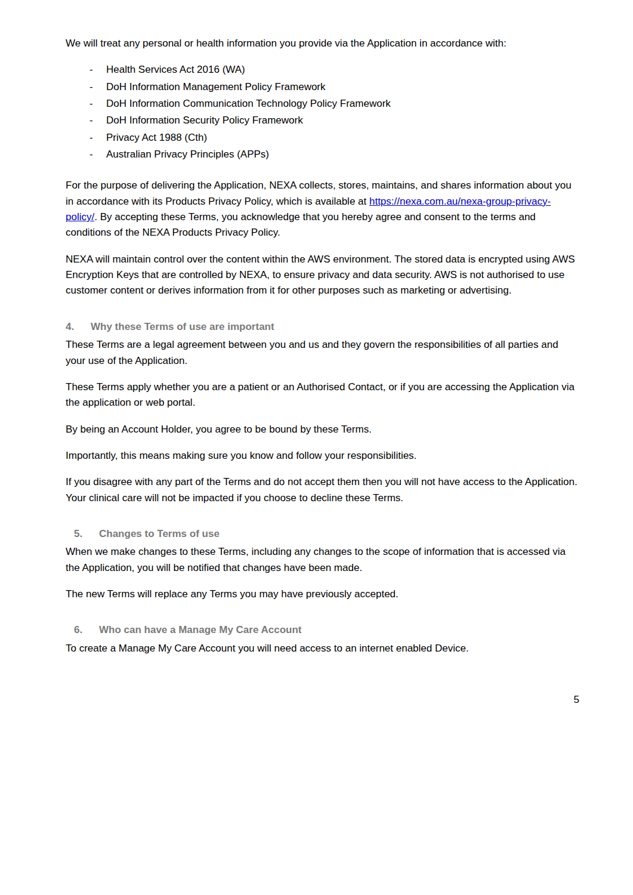We will treat any personal or health information you provide via the Application in accordance with:
Health Services Act 2016 (WA)
DoH Information Management Policy Framework
DoH Information Communication Technology Policy Framework
DoH Information Security Policy Framework
Privacy Act 1988 (Cth)
Australian Privacy Principles (APPs)
For the purpose of delivering the Application, NEXA collects, stores, maintains, and shares information about you in accordance with its Products Privacy Policy, which is available at https://nexa.com.au/nexa-group-privacy-policy/. By accepting these Terms, you acknowledge that you hereby agree and consent to the terms and conditions of the NEXA Products Privacy Policy.
NEXA will maintain control over the content within the AWS environment. The stored data is encrypted using AWS Encryption Keys that are controlled by NEXA, to ensure privacy and data security. AWS is not authorised to use customer content or derives information from it for other purposes such as marketing or advertising.
4. Why these Terms of use are important
These Terms are a legal agreement between you and us and they govern the responsibilities of all parties and your use of the Application.
These Terms apply whether you are a patient or an Authorised Contact, or if you are accessing the Application via the application or web portal.
By being an Account Holder, you agree to be bound by these Terms.
Importantly, this means making sure you know and follow your responsibilities.
If you disagree with any part of the Terms and do not accept them then you will not have access to the Application. Your clinical care will not be impacted if you choose to decline these Terms.
5. Changes to Terms of use
When we make changes to these Terms, including any changes to the scope of information that is accessed via the Application, you will be notified that changes have been made.
The new Terms will replace any Terms you may have previously accepted.
6. Who can have a Manage My Care Account
To create a Manage My Care Account you will need access to an internet enabled Device.
5